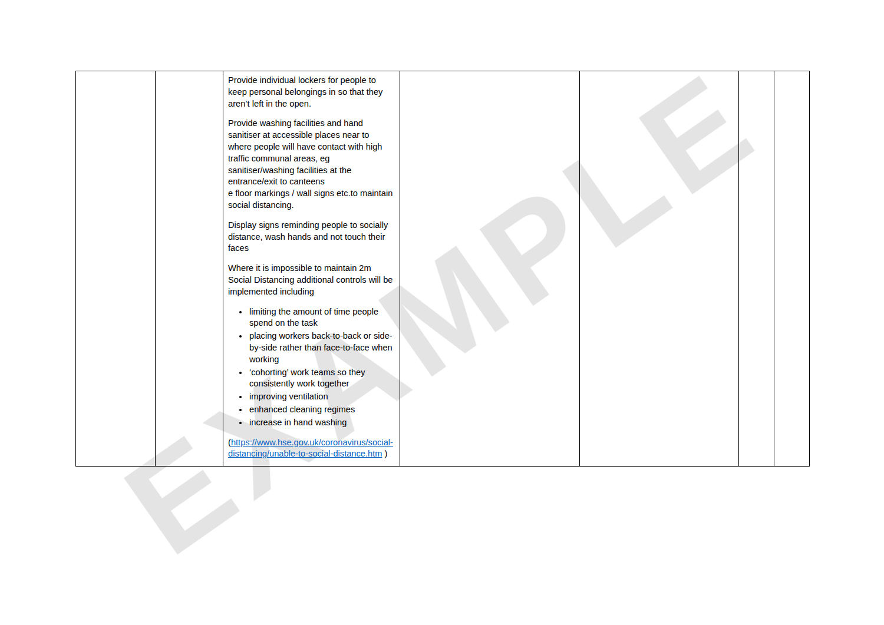EXAMPLE
| | | Provide individual lockers for people to keep personal belongings in so that they aren’t left in the open. Provide washing facilities and hand sanitiser at accessible places near to where people will have contact with high traffic communal areas, eg sanitiser/washing facilities at the entrance/exit to canteens e floor markings / wall signs etc.to maintain social distancing. Display signs reminding people to socially distance, wash hands and not touch their faces Where it is impossible to maintain 2m Social Distancing additional controls will be implemented including limiting the amount of time people spend on the task placing workers back-to-back or side-by-side rather than face-to-face when working ‘cohorting’ work teams so they consistently work together improving ventilation enhanced cleaning regimes increase in hand washing ( https://www.hse.gov.uk/coronavirus/social-distancing/unable-to-social-distance.htm ) | | | | |